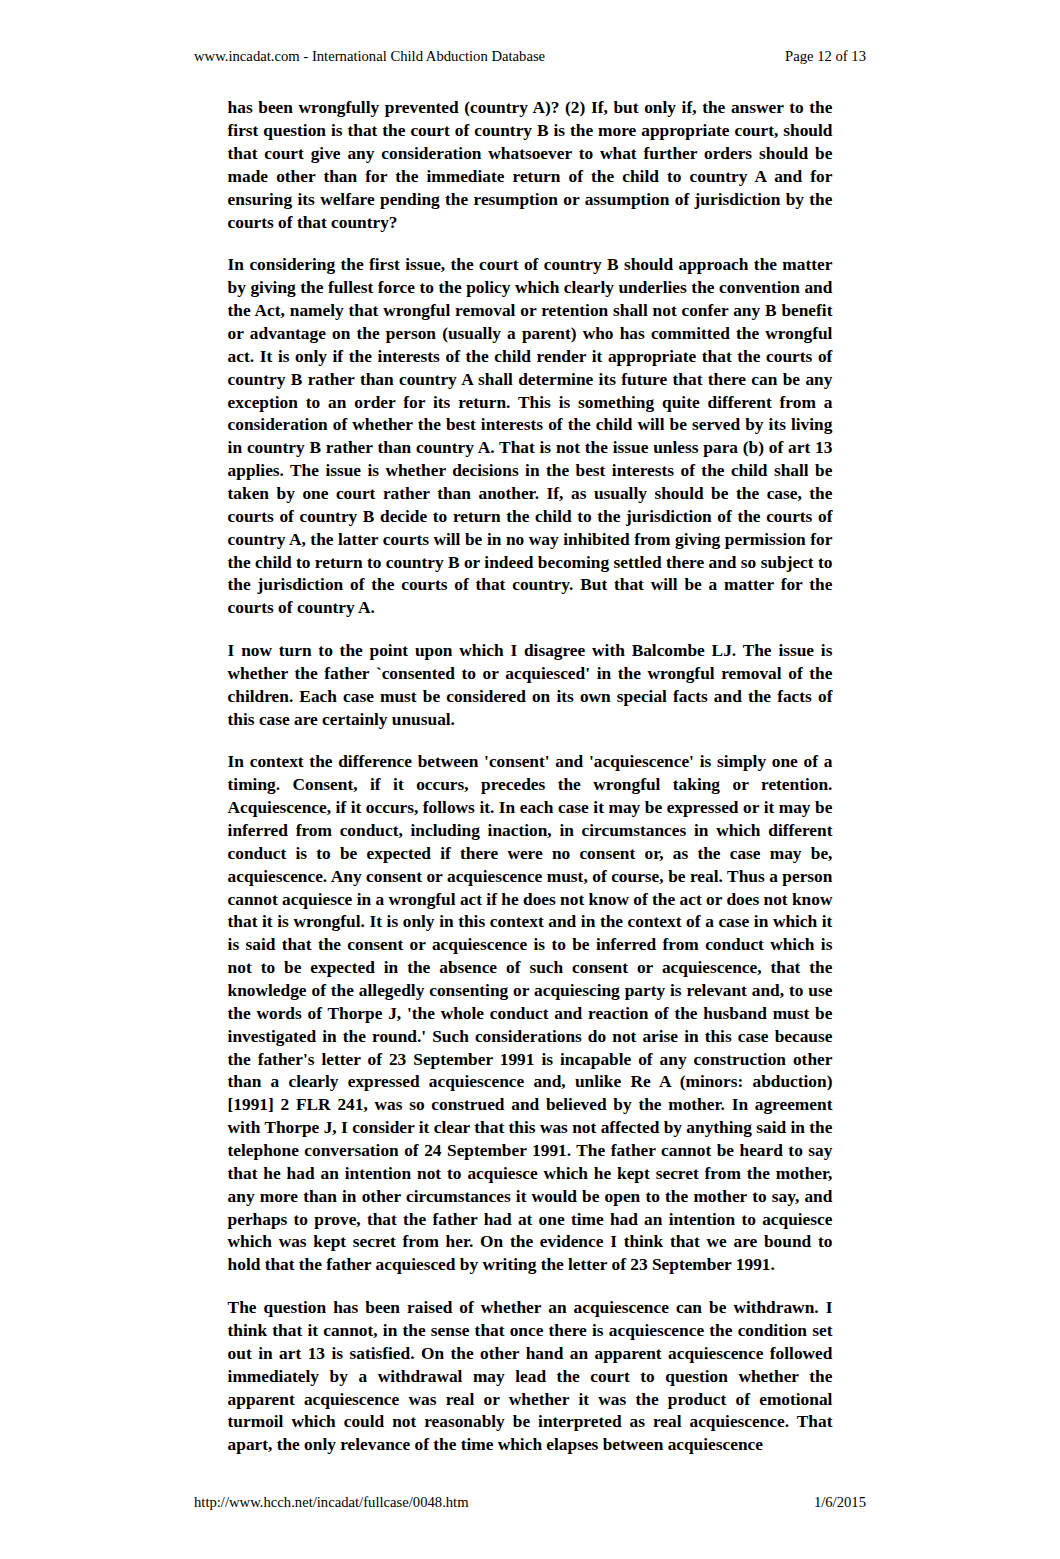www.incadat.com - International Child Abduction Database
Page 12 of 13
has been wrongfully prevented (country A)? (2) If, but only if, the answer to the first question is that the court of country B is the more appropriate court, should that court give any consideration whatsoever to what further orders should be made other than for the immediate return of the child to country A and for ensuring its welfare pending the resumption or assumption of jurisdiction by the courts of that country?
In considering the first issue, the court of country B should approach the matter by giving the fullest force to the policy which clearly underlies the convention and the Act, namely that wrongful removal or retention shall not confer any B benefit or advantage on the person (usually a parent) who has committed the wrongful act. It is only if the interests of the child render it appropriate that the courts of country B rather than country A shall determine its future that there can be any exception to an order for its return. This is something quite different from a consideration of whether the best interests of the child will be served by its living in country B rather than country A. That is not the issue unless para (b) of art 13 applies. The issue is whether decisions in the best interests of the child shall be taken by one court rather than another. If, as usually should be the case, the courts of country B decide to return the child to the jurisdiction of the courts of country A, the latter courts will be in no way inhibited from giving permission for the child to return to country B or indeed becoming settled there and so subject to the jurisdiction of the courts of that country. But that will be a matter for the courts of country A.
I now turn to the point upon which I disagree with Balcombe LJ. The issue is whether the father `consented to or acquiesced' in the wrongful removal of the children. Each case must be considered on its own special facts and the facts of this case are certainly unusual.
In context the difference between 'consent' and 'acquiescence' is simply one of a timing. Consent, if it occurs, precedes the wrongful taking or retention. Acquiescence, if it occurs, follows it. In each case it may be expressed or it may be inferred from conduct, including inaction, in circumstances in which different conduct is to be expected if there were no consent or, as the case may be, acquiescence. Any consent or acquiescence must, of course, be real. Thus a person cannot acquiesce in a wrongful act if he does not know of the act or does not know that it is wrongful. It is only in this context and in the context of a case in which it is said that the consent or acquiescence is to be inferred from conduct which is not to be expected in the absence of such consent or acquiescence, that the knowledge of the allegedly consenting or acquiescing party is relevant and, to use the words of Thorpe J, 'the whole conduct and reaction of the husband must be investigated in the round.' Such considerations do not arise in this case because the father's letter of 23 September 1991 is incapable of any construction other than a clearly expressed acquiescence and, unlike Re A (minors: abduction) [1991] 2 FLR 241, was so construed and believed by the mother. In agreement with Thorpe J, I consider it clear that this was not affected by anything said in the telephone conversation of 24 September 1991. The father cannot be heard to say that he had an intention not to acquiesce which he kept secret from the mother, any more than in other circumstances it would be open to the mother to say, and perhaps to prove, that the father had at one time had an intention to acquiesce which was kept secret from her. On the evidence I think that we are bound to hold that the father acquiesced by writing the letter of 23 September 1991.
The question has been raised of whether an acquiescence can be withdrawn. I think that it cannot, in the sense that once there is acquiescence the condition set out in art 13 is satisfied. On the other hand an apparent acquiescence followed immediately by a withdrawal may lead the court to question whether the apparent acquiescence was real or whether it was the product of emotional turmoil which could not reasonably be interpreted as real acquiescence. That apart, the only relevance of the time which elapses between acquiescence
http://www.hcch.net/incadat/fullcase/0048.htm
1/6/2015